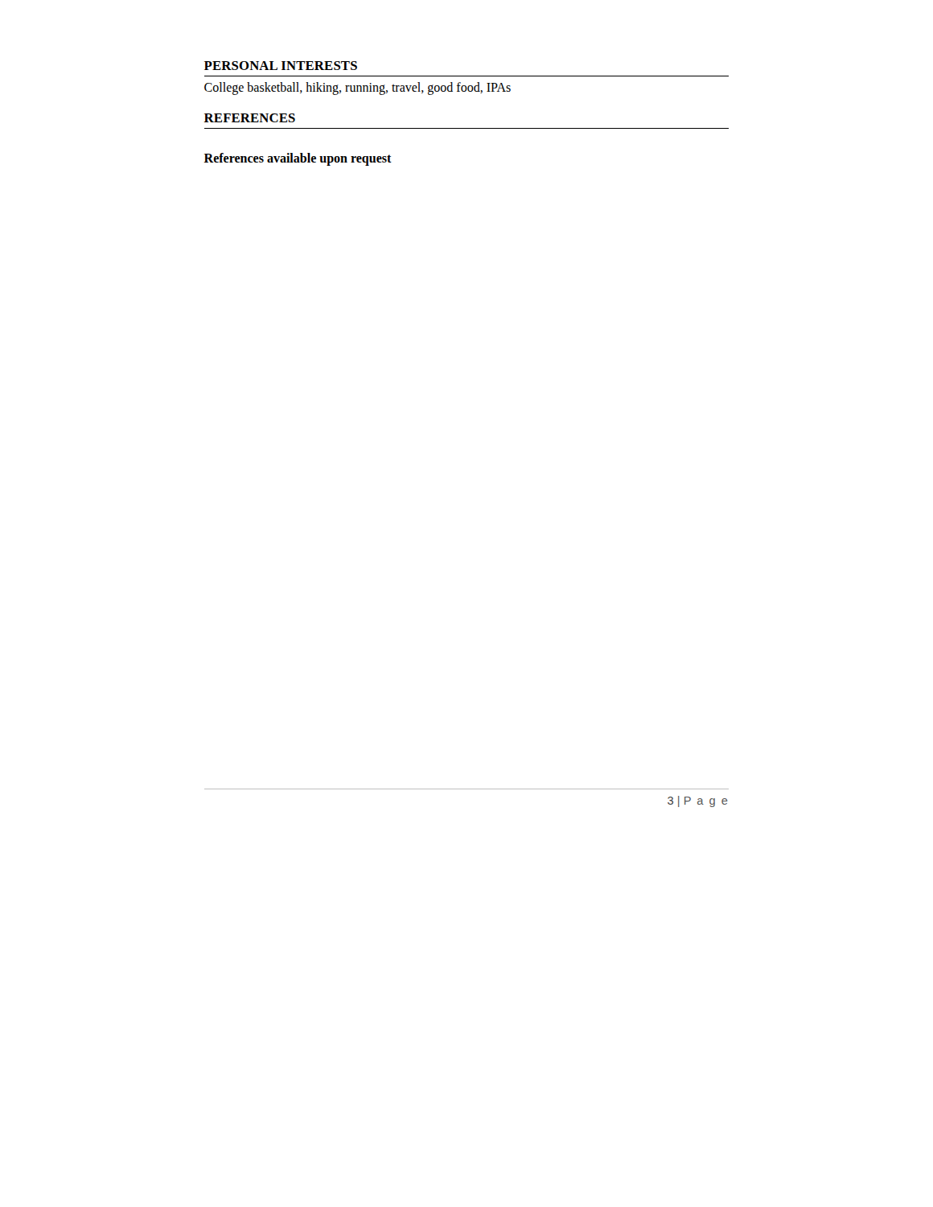Personal Interests
College basketball, hiking, running, travel, good food, IPAs
References
References available upon request
3 | P a g e